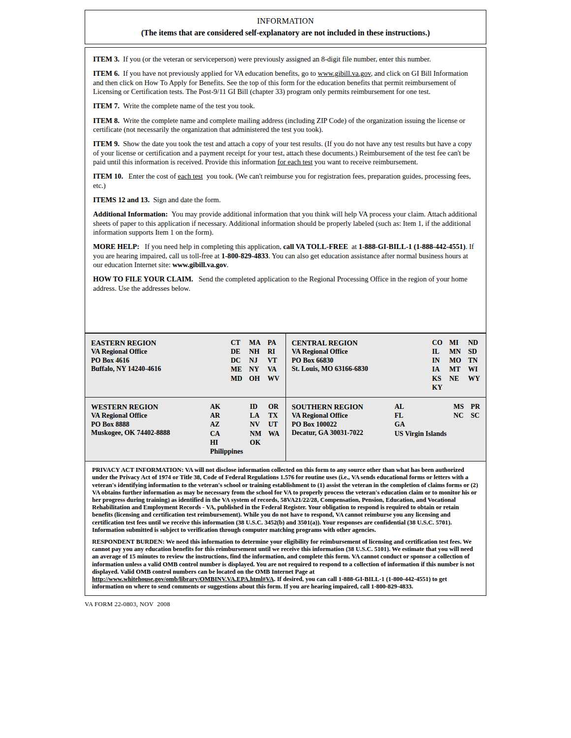INFORMATION
(The items that are considered self-explanatory are not included in these instructions.)
ITEM 3. If you (or the veteran or serviceperson) were previously assigned an 8-digit file number, enter this number.
ITEM 6. If you have not previously applied for VA education benefits, go to www.gibill.va.gov, and click on GI Bill Information and then click on How To Apply for Benefits. See the top of this form for the education benefits that permit reimbursement of Licensing or Certification tests. The Post-9/11 GI Bill (chapter 33) program only permits reimbursement for one test.
ITEM 7. Write the complete name of the test you took.
ITEM 8. Write the complete name and complete mailing address (including ZIP Code) of the organization issuing the license or certificate (not necessarily the organization that administered the test you took).
ITEM 9. Show the date you took the test and attach a copy of your test results. (If you do not have any test results but have a copy of your license or certification and a payment receipt for your test, attach these documents.) Reimbursement of the test fee can't be paid until this information is received. Provide this information for each test you want to receive reimbursement.
ITEM 10. Enter the cost of each test you took. (We can't reimburse you for registration fees, preparation guides, processing fees, etc.)
ITEMS 12 and 13. Sign and date the form.
Additional Information: You may provide additional information that you think will help VA process your claim. Attach additional sheets of paper to this application if necessary. Additional information should be properly labeled (such as: Item 1, if the additional information supports Item 1 on the form).
MORE HELP: If you need help in completing this application, call VA TOLL-FREE at 1-888-GI-BILL-1 (1-888-442-4551). If you are hearing impaired, call us toll-free at 1-800-829-4833. You can also get education assistance after normal business hours at our education Internet site: www.gibill.va.gov.
HOW TO FILE YOUR CLAIM. Send the completed application to the Regional Processing Office in the region of your home address. Use the addresses below.
| EASTERN REGION VA Regional Office PO Box 4616 Buffalo, NY 14240-4616 CT DE DC ME MD MA NH NJ NY OH PA RI VT VA WV | CENTRAL REGION VA Regional Office PO Box 66830 St. Louis, MO 63166-6830 CO IL IN IA KS KY MI MN MO MT NE ND SD TN WI WY |
| WESTERN REGION VA Regional Office PO Box 8888 Muskogee, OK 74402-8888 AK AR AZ CA HI Philippines ID LA NV NM OK OR TX UT WA | SOUTHERN REGION VA Regional Office PO Box 100022 Decatur, GA 30031-7022 AL FL GA US Virgin Islands MS NC PR SC |
PRIVACY ACT INFORMATION: VA will not disclose information collected on this form to any source other than what has been authorized under the Privacy Act of 1974 or Title 38, Code of Federal Regulations 1.576 for routine uses (i.e., VA sends educational forms or letters with a veteran's identifying information to the veteran's school or training establishment to (1) assist the veteran in the completion of claims forms or (2) VA obtains further information as may be necessary from the school for VA to properly process the veteran's education claim or to monitor his or her progress during training) as identified in the VA system of records, 58VA21/22/28, Compensation, Pension, Education, and Vocational Rehabilitation and Employment Records - VA, published in the Federal Register. Your obligation to respond is required to obtain or retain benefits (licensing and certification test reimbursement). While you do not have to respond, VA cannot reimburse you any licensing and certification test fees until we receive this information (38 U.S.C. 3452(b) and 3501(a)). Your responses are confidential (38 U.S.C. 5701). Information submitted is subject to verification through computer matching programs with other agencies.
RESPONDENT BURDEN: We need this information to determine your eligibility for reimbursement of licensing and certification test fees. We cannot pay you any education benefits for this reimbursement until we receive this information (38 U.S.C. 5101). We estimate that you will need an average of 15 minutes to review the instructions, find the information, and complete this form. VA cannot conduct or sponsor a collection of information unless a valid OMB control number is displayed. You are not required to respond to a collection of information if this number is not displayed. Valid OMB control numbers can be located on the OMB Internet Page at http://www.whitehouse.gov/omb/library/OMBINV.VA.EPA.html#VA. If desired, you can call 1-888-GI-BILL-1 (1-800-442-4551) to get information on where to send comments or suggestions about this form. If you are hearing impaired, call 1-800-829-4833.
VA FORM 22-0803, NOV 2008